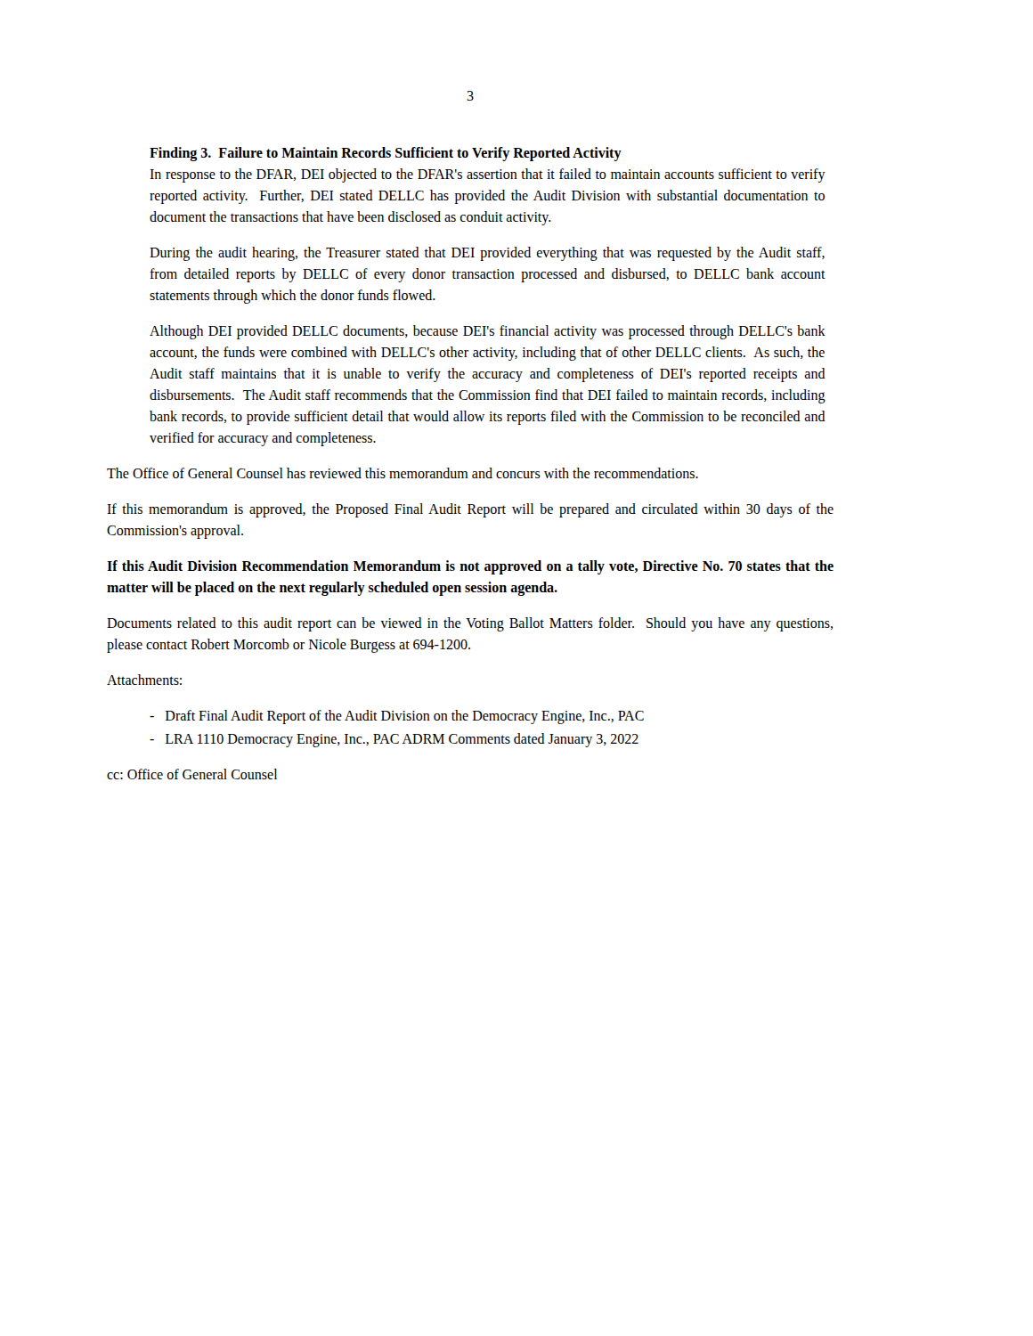3
Finding 3. Failure to Maintain Records Sufficient to Verify Reported Activity
In response to the DFAR, DEI objected to the DFAR's assertion that it failed to maintain accounts sufficient to verify reported activity. Further, DEI stated DELLC has provided the Audit Division with substantial documentation to document the transactions that have been disclosed as conduit activity.
During the audit hearing, the Treasurer stated that DEI provided everything that was requested by the Audit staff, from detailed reports by DELLC of every donor transaction processed and disbursed, to DELLC bank account statements through which the donor funds flowed.
Although DEI provided DELLC documents, because DEI's financial activity was processed through DELLC's bank account, the funds were combined with DELLC's other activity, including that of other DELLC clients. As such, the Audit staff maintains that it is unable to verify the accuracy and completeness of DEI's reported receipts and disbursements. The Audit staff recommends that the Commission find that DEI failed to maintain records, including bank records, to provide sufficient detail that would allow its reports filed with the Commission to be reconciled and verified for accuracy and completeness.
The Office of General Counsel has reviewed this memorandum and concurs with the recommendations.
If this memorandum is approved, the Proposed Final Audit Report will be prepared and circulated within 30 days of the Commission's approval.
If this Audit Division Recommendation Memorandum is not approved on a tally vote, Directive No. 70 states that the matter will be placed on the next regularly scheduled open session agenda.
Documents related to this audit report can be viewed in the Voting Ballot Matters folder. Should you have any questions, please contact Robert Morcomb or Nicole Burgess at 694-1200.
Attachments:
Draft Final Audit Report of the Audit Division on the Democracy Engine, Inc., PAC
LRA 1110 Democracy Engine, Inc., PAC ADRM Comments dated January 3, 2022
cc: Office of General Counsel